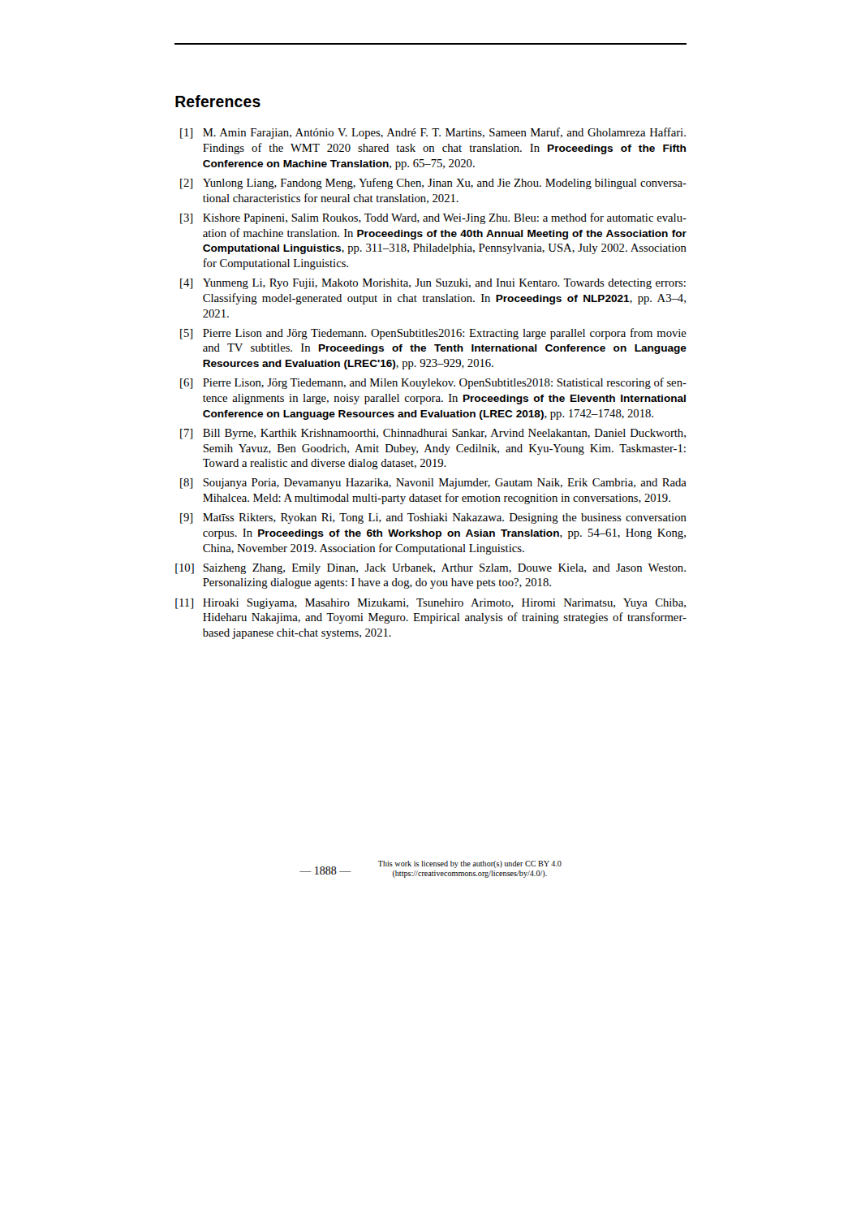References
[1] M. Amin Farajian, António V. Lopes, André F. T. Martins, Sameen Maruf, and Gholamreza Haffari. Findings of the WMT 2020 shared task on chat translation. In Proceedings of the Fifth Conference on Machine Translation, pp. 65–75, 2020.
[2] Yunlong Liang, Fandong Meng, Yufeng Chen, Jinan Xu, and Jie Zhou. Modeling bilingual conversational characteristics for neural chat translation, 2021.
[3] Kishore Papineni, Salim Roukos, Todd Ward, and Wei-Jing Zhu. Bleu: a method for automatic evaluation of machine translation. In Proceedings of the 40th Annual Meeting of the Association for Computational Linguistics, pp. 311–318, Philadelphia, Pennsylvania, USA, July 2002. Association for Computational Linguistics.
[4] Yunmeng Li, Ryo Fujii, Makoto Morishita, Jun Suzuki, and Inui Kentaro. Towards detecting errors: Classifying model-generated output in chat translation. In Proceedings of NLP2021, pp. A3–4, 2021.
[5] Pierre Lison and Jörg Tiedemann. OpenSubtitles2016: Extracting large parallel corpora from movie and TV subtitles. In Proceedings of the Tenth International Conference on Language Resources and Evaluation (LREC'16), pp. 923–929, 2016.
[6] Pierre Lison, Jörg Tiedemann, and Milen Kouylekov. OpenSubtitles2018: Statistical rescoring of sentence alignments in large, noisy parallel corpora. In Proceedings of the Eleventh International Conference on Language Resources and Evaluation (LREC 2018), pp. 1742–1748, 2018.
[7] Bill Byrne, Karthik Krishnamoorthi, Chinnadhurai Sankar, Arvind Neelakantan, Daniel Duckworth, Semih Yavuz, Ben Goodrich, Amit Dubey, Andy Cedilnik, and Kyu-Young Kim. Taskmaster-1: Toward a realistic and diverse dialog dataset, 2019.
[8] Soujanya Poria, Devamanyu Hazarika, Navonil Majumder, Gautam Naik, Erik Cambria, and Rada Mihalcea. Meld: A multimodal multi-party dataset for emotion recognition in conversations, 2019.
[9] Matīss Rikters, Ryokan Ri, Tong Li, and Toshiaki Nakazawa. Designing the business conversation corpus. In Proceedings of the 6th Workshop on Asian Translation, pp. 54–61, Hong Kong, China, November 2019. Association for Computational Linguistics.
[10] Saizheng Zhang, Emily Dinan, Jack Urbanek, Arthur Szlam, Douwe Kiela, and Jason Weston. Personalizing dialogue agents: I have a dog, do you have pets too?, 2018.
[11] Hiroaki Sugiyama, Masahiro Mizukami, Tsunehiro Arimoto, Hiromi Narimatsu, Yuya Chiba, Hideharu Nakajima, and Toyomi Meguro. Empirical analysis of training strategies of transformer-based japanese chit-chat systems, 2021.
— 1888 —
This work is licensed by the author(s) under CC BY 4.0
(https://creativecommons.org/licenses/by/4.0/).